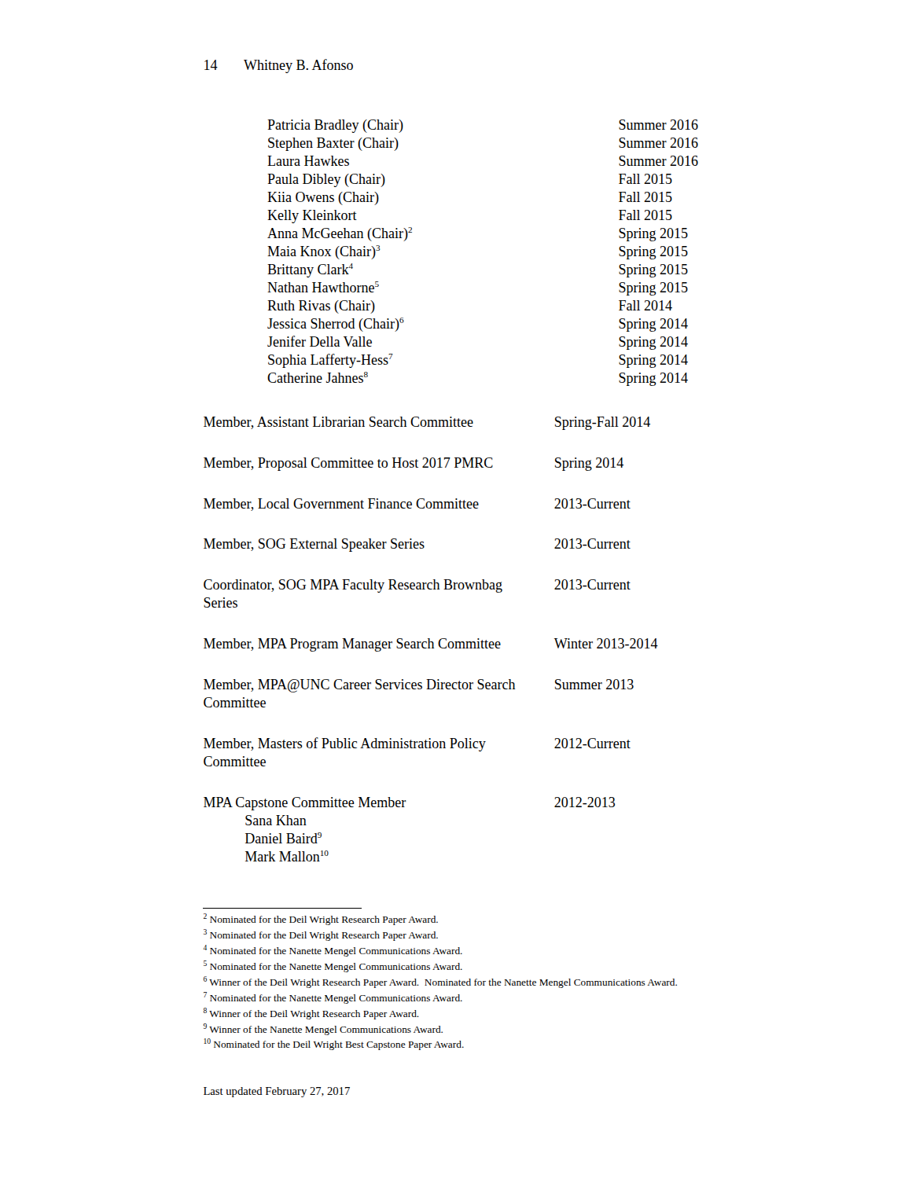14 Whitney B. Afonso
Patricia Bradley (Chair) Summer 2016
Stephen Baxter (Chair) Summer 2016
Laura Hawkes Summer 2016
Paula Dibley (Chair) Fall 2015
Kiia Owens (Chair) Fall 2015
Kelly Kleinkort Fall 2015
Anna McGeehan (Chair)2 Spring 2015
Maia Knox (Chair)3 Spring 2015
Brittany Clark4 Spring 2015
Nathan Hawthorne5 Spring 2015
Ruth Rivas (Chair) Fall 2014
Jessica Sherrod (Chair)6 Spring 2014
Jenifer Della Valle Spring 2014
Sophia Lafferty-Hess7 Spring 2014
Catherine Jahnes8 Spring 2014
Member, Assistant Librarian Search Committee Spring-Fall 2014
Member, Proposal Committee to Host 2017 PMRC Spring 2014
Member, Local Government Finance Committee 2013-Current
Member, SOG External Speaker Series 2013-Current
Coordinator, SOG MPA Faculty Research Brownbag Series 2013-Current
Member, MPA Program Manager Search Committee Winter 2013-2014
Member, MPA@UNC Career Services Director Search Committee Summer 2013
Member, Masters of Public Administration Policy Committee 2012-Current
MPA Capstone Committee Member 2012-2013
Sana Khan
Daniel Baird9
Mark Mallon10
2 Nominated for the Deil Wright Research Paper Award.
3 Nominated for the Deil Wright Research Paper Award.
4 Nominated for the Nanette Mengel Communications Award.
5 Nominated for the Nanette Mengel Communications Award.
6 Winner of the Deil Wright Research Paper Award. Nominated for the Nanette Mengel Communications Award.
7 Nominated for the Nanette Mengel Communications Award.
8 Winner of the Deil Wright Research Paper Award.
9 Winner of the Nanette Mengel Communications Award.
10 Nominated for the Deil Wright Best Capstone Paper Award.
Last updated February 27, 2017